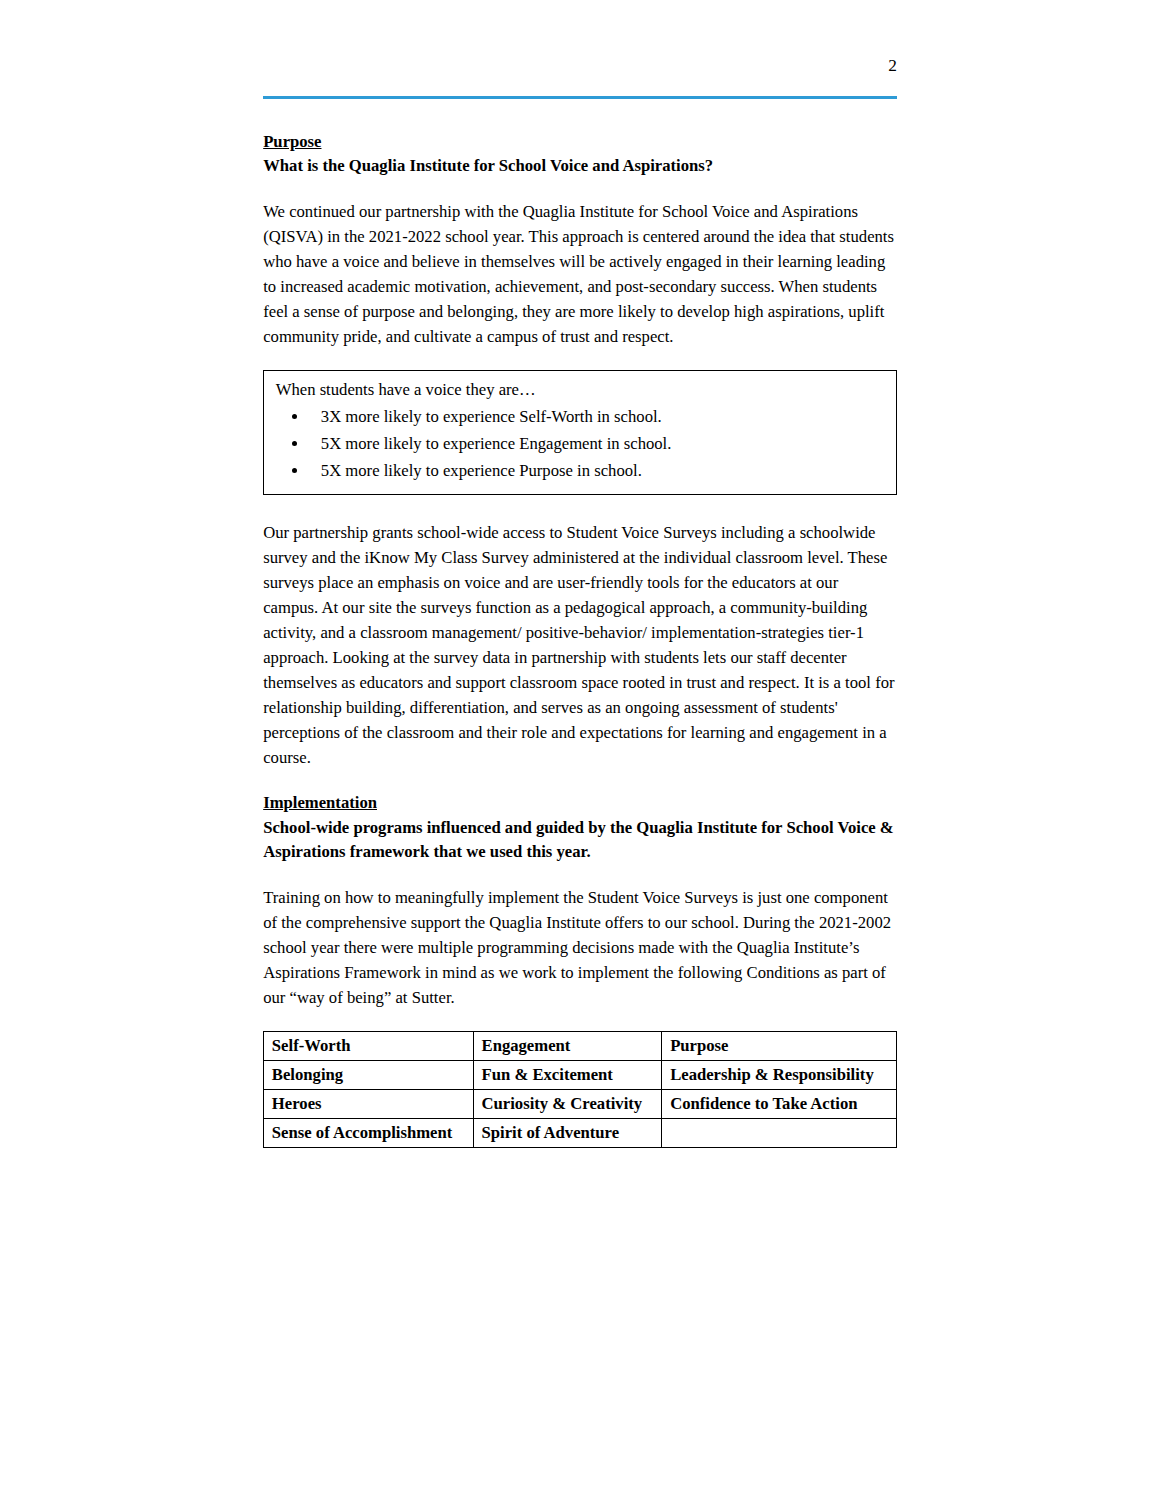2
Purpose
What is the Quaglia Institute for School Voice and Aspirations?
We continued our partnership with the Quaglia Institute for School Voice and Aspirations (QISVA) in the 2021-2022 school year. This approach is centered around the idea that students who have a voice and believe in themselves will be actively engaged in their learning leading to increased academic motivation, achievement, and post-secondary success. When students feel a sense of purpose and belonging, they are more likely to develop high aspirations, uplift community pride, and cultivate a campus of trust and respect.
When students have a voice they are…
3X more likely to experience Self-Worth in school.
5X more likely to experience Engagement in school.
5X more likely to experience Purpose in school.
Our partnership grants school-wide access to Student Voice Surveys including a schoolwide survey and the iKnow My Class Survey administered at the individual classroom level. These surveys place an emphasis on voice and are user-friendly tools for the educators at our campus. At our site the surveys function as a pedagogical approach, a community-building activity, and a classroom management/ positive-behavior/ implementation-strategies tier-1 approach. Looking at the survey data in partnership with students lets our staff decenter themselves as educators and support classroom space rooted in trust and respect. It is a tool for relationship building, differentiation, and serves as an ongoing assessment of students' perceptions of the classroom and their role and expectations for learning and engagement in a course.
Implementation
School-wide programs influenced and guided by the Quaglia Institute for School Voice & Aspirations framework that we used this year.
Training on how to meaningfully implement the Student Voice Surveys is just one component of the comprehensive support the Quaglia Institute offers to our school. During the 2021-2002 school year there were multiple programming decisions made with the Quaglia Institute’s Aspirations Framework in mind as we work to implement the following Conditions as part of our “way of being” at Sutter.
| Self-Worth | Engagement | Purpose |
| Belonging | Fun & Excitement | Leadership & Responsibility |
| Heroes | Curiosity & Creativity | Confidence to Take Action |
| Sense of Accomplishment | Spirit of Adventure | |